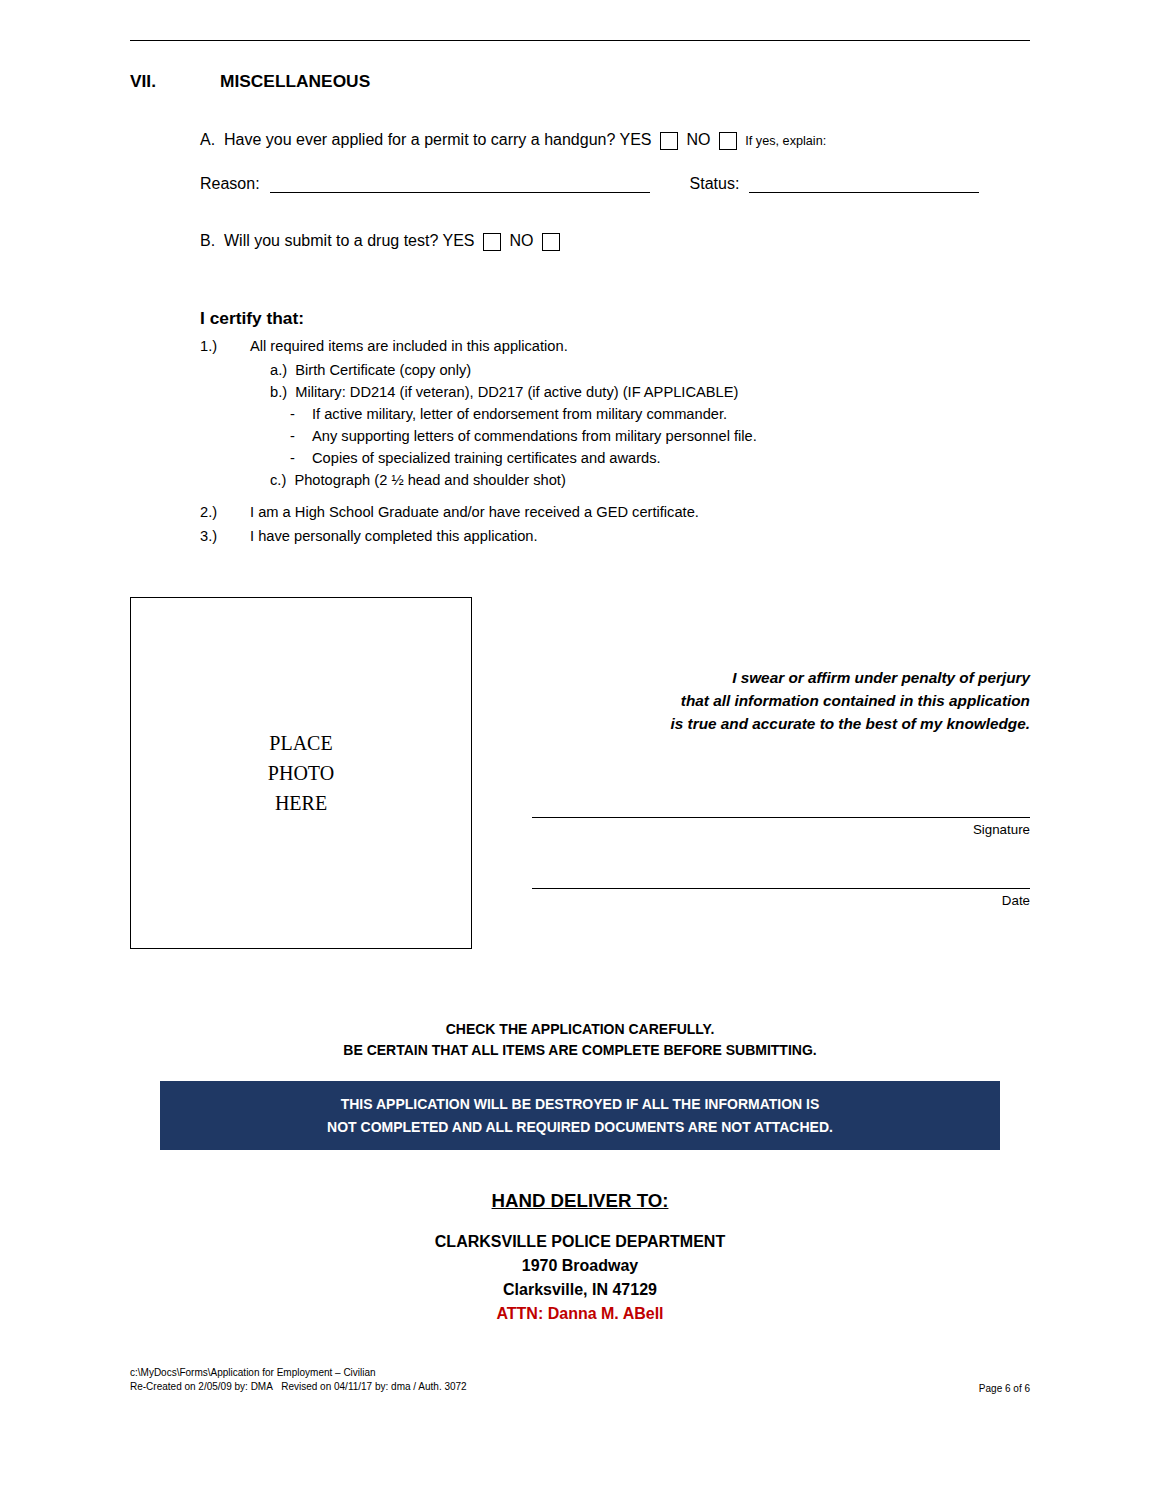VII. MISCELLANEOUS
A. Have you ever applied for a permit to carry a handgun? YES NO If yes, explain:
Reason: Status:
B. Will you submit to a drug test? YES NO
I certify that:
1.) All required items are included in this application.
a.) Birth Certificate (copy only)
b.) Military: DD214 (if veteran), DD217 (if active duty) (IF APPLICABLE)
-If active military, letter of endorsement from military commander.
-Any supporting letters of commendations from military personnel file.
-Copies of specialized training certificates and awards.
c.) Photograph (2 ½ head and shoulder shot)
2.) I am a High School Graduate and/or have received a GED certificate.
3.) I have personally completed this application.
PLACE
PHOTO
HERE
I swear or affirm under penalty of perjury
that all information contained in this application
is true and accurate to the best of my knowledge.
Signature
Date
CHECK THE APPLICATION CAREFULLY.
BE CERTAIN THAT ALL ITEMS ARE COMPLETE BEFORE SUBMITTING.
THIS APPLICATION WILL BE DESTROYED IF ALL THE INFORMATION IS
NOT COMPLETED AND ALL REQUIRED DOCUMENTS ARE NOT ATTACHED.
HAND DELIVER TO:
CLARKSVILLE POLICE DEPARTMENT
1970 Broadway
Clarksville, IN 47129
ATTN: Danna M. ABell
c:\MyDocs\Forms\Application for Employment – Civilian
Re-Created on 2/05/09 by: DMA Revised on 04/11/17 by: dma / Auth. 3072
Page 6 of 6